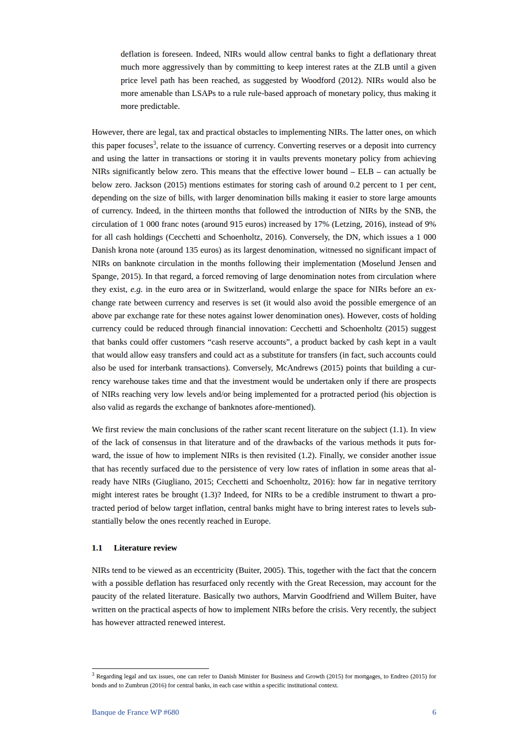deflation is foreseen. Indeed, NIRs would allow central banks to fight a deflationary threat much more aggressively than by committing to keep interest rates at the ZLB until a given price level path has been reached, as suggested by Woodford (2012). NIRs would also be more amenable than LSAPs to a rule rule-based approach of monetary policy, thus making it more predictable.
However, there are legal, tax and practical obstacles to implementing NIRs. The latter ones, on which this paper focuses3, relate to the issuance of currency. Converting reserves or a deposit into currency and using the latter in transactions or storing it in vaults prevents monetary policy from achieving NIRs significantly below zero. This means that the effective lower bound – ELB – can actually be below zero. Jackson (2015) mentions estimates for storing cash of around 0.2 percent to 1 per cent, depending on the size of bills, with larger denomination bills making it easier to store large amounts of currency. Indeed, in the thirteen months that followed the introduction of NIRs by the SNB, the circulation of 1 000 franc notes (around 915 euros) increased by 17% (Letzing, 2016), instead of 9% for all cash holdings (Cecchetti and Schoenholtz, 2016). Conversely, the DN, which issues a 1 000 Danish krona note (around 135 euros) as its largest denomination, witnessed no significant impact of NIRs on banknote circulation in the months following their implementation (Moselund Jensen and Spange, 2015). In that regard, a forced removing of large denomination notes from circulation where they exist, e.g. in the euro area or in Switzerland, would enlarge the space for NIRs before an exchange rate between currency and reserves is set (it would also avoid the possible emergence of an above par exchange rate for these notes against lower denomination ones). However, costs of holding currency could be reduced through financial innovation: Cecchetti and Schoenholtz (2015) suggest that banks could offer customers “cash reserve accounts”, a product backed by cash kept in a vault that would allow easy transfers and could act as a substitute for transfers (in fact, such accounts could also be used for interbank transactions). Conversely, McAndrews (2015) points that building a currency warehouse takes time and that the investment would be undertaken only if there are prospects of NIRs reaching very low levels and/or being implemented for a protracted period (his objection is also valid as regards the exchange of banknotes afore-mentioned).
We first review the main conclusions of the rather scant recent literature on the subject (1.1). In view of the lack of consensus in that literature and of the drawbacks of the various methods it puts forward, the issue of how to implement NIRs is then revisited (1.2). Finally, we consider another issue that has recently surfaced due to the persistence of very low rates of inflation in some areas that already have NIRs (Giugliano, 2015; Cecchetti and Schoenholtz, 2016): how far in negative territory might interest rates be brought (1.3)? Indeed, for NIRs to be a credible instrument to thwart a protracted period of below target inflation, central banks might have to bring interest rates to levels substantially below the ones recently reached in Europe.
1.1 Literature review
NIRs tend to be viewed as an eccentricity (Buiter, 2005). This, together with the fact that the concern with a possible deflation has resurfaced only recently with the Great Recession, may account for the paucity of the related literature. Basically two authors, Marvin Goodfriend and Willem Buiter, have written on the practical aspects of how to implement NIRs before the crisis. Very recently, the subject has however attracted renewed interest.
3 Regarding legal and tax issues, one can refer to Danish Minister for Business and Growth (2015) for mortgages, to Endreo (2015) for bonds and to Zumbrun (2016) for central banks, in each case within a specific institutional context.
Banque de France WP #680
6